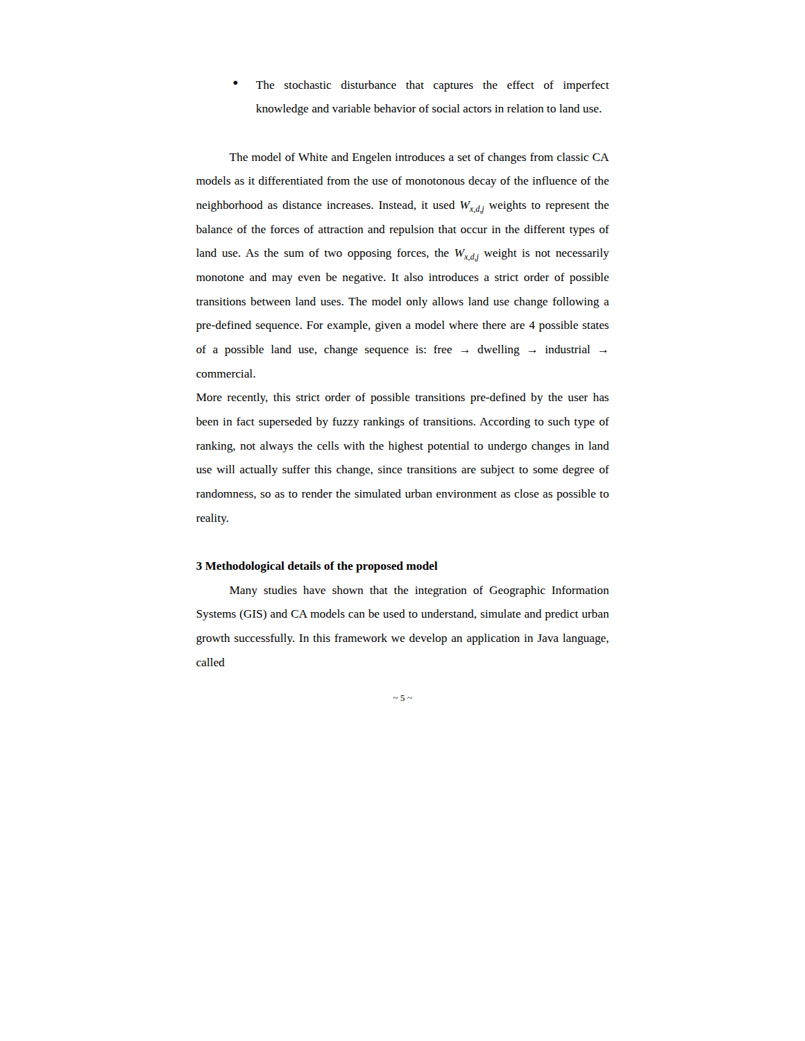The stochastic disturbance that captures the effect of imperfect knowledge and variable behavior of social actors in relation to land use.
The model of White and Engelen introduces a set of changes from classic CA models as it differentiated from the use of monotonous decay of the influence of the neighborhood as distance increases. Instead, it used Wx,d,j weights to represent the balance of the forces of attraction and repulsion that occur in the different types of land use. As the sum of two opposing forces, the Wx,d,j weight is not necessarily monotone and may even be negative. It also introduces a strict order of possible transitions between land uses. The model only allows land use change following a pre-defined sequence. For example, given a model where there are 4 possible states of a possible land use, change sequence is: free → dwelling → industrial → commercial.
More recently, this strict order of possible transitions pre-defined by the user has been in fact superseded by fuzzy rankings of transitions. According to such type of ranking, not always the cells with the highest potential to undergo changes in land use will actually suffer this change, since transitions are subject to some degree of randomness, so as to render the simulated urban environment as close as possible to reality.
3 Methodological details of the proposed model
Many studies have shown that the integration of Geographic Information Systems (GIS) and CA models can be used to understand, simulate and predict urban growth successfully. In this framework we develop an application in Java language, called
~ 5 ~